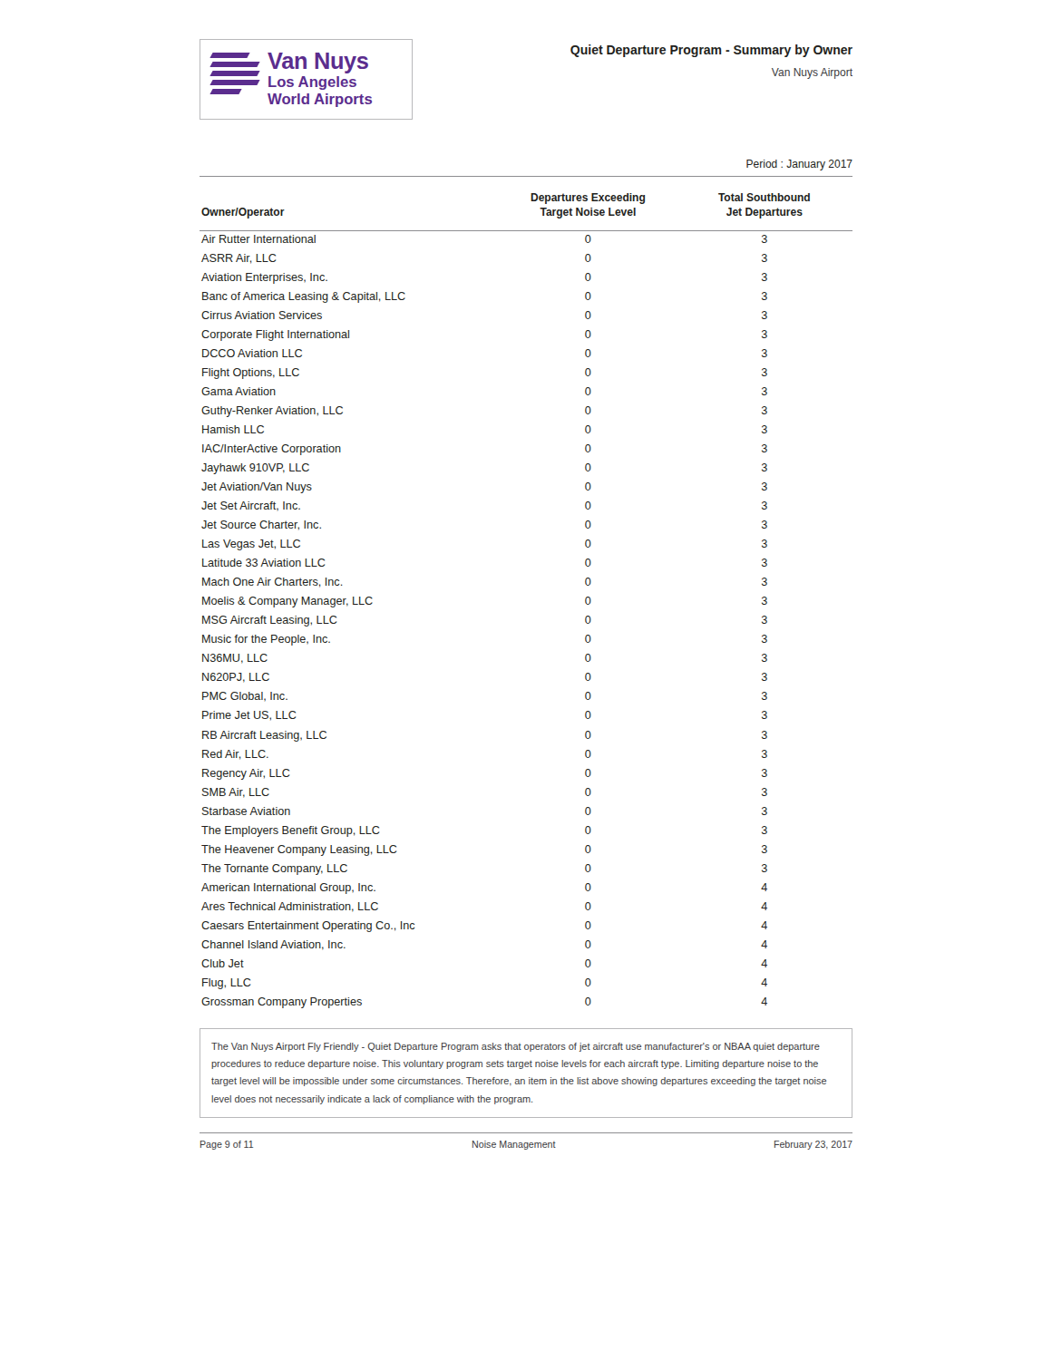Van Nuys
Los Angeles
World Airports
Quiet Departure Program - Summary by Owner
Van Nuys Airport
Period : January 2017
| Owner/Operator | Departures Exceeding Target Noise Level | Total Southbound Jet Departures |
| --- | --- | --- |
| Air Rutter International | 0 | 3 |
| ASRR Air, LLC | 0 | 3 |
| Aviation Enterprises, Inc. | 0 | 3 |
| Banc of America Leasing & Capital, LLC | 0 | 3 |
| Cirrus Aviation Services | 0 | 3 |
| Corporate Flight International | 0 | 3 |
| DCCO Aviation LLC | 0 | 3 |
| Flight Options, LLC | 0 | 3 |
| Gama Aviation | 0 | 3 |
| Guthy-Renker Aviation, LLC | 0 | 3 |
| Hamish LLC | 0 | 3 |
| IAC/InterActive Corporation | 0 | 3 |
| Jayhawk 910VP, LLC | 0 | 3 |
| Jet Aviation/Van Nuys | 0 | 3 |
| Jet Set Aircraft, Inc. | 0 | 3 |
| Jet Source Charter, Inc. | 0 | 3 |
| Las Vegas Jet, LLC | 0 | 3 |
| Latitude 33 Aviation LLC | 0 | 3 |
| Mach One Air Charters, Inc. | 0 | 3 |
| Moelis & Company Manager, LLC | 0 | 3 |
| MSG Aircraft Leasing, LLC | 0 | 3 |
| Music for the People, Inc. | 0 | 3 |
| N36MU, LLC | 0 | 3 |
| N620PJ, LLC | 0 | 3 |
| PMC Global, Inc. | 0 | 3 |
| Prime Jet US, LLC | 0 | 3 |
| RB Aircraft Leasing, LLC | 0 | 3 |
| Red Air, LLC. | 0 | 3 |
| Regency Air, LLC | 0 | 3 |
| SMB Air, LLC | 0 | 3 |
| Starbase Aviation | 0 | 3 |
| The Employers Benefit Group, LLC | 0 | 3 |
| The Heavener Company Leasing, LLC | 0 | 3 |
| The Tornante Company, LLC | 0 | 3 |
| American International Group, Inc. | 0 | 4 |
| Ares Technical Administration, LLC | 0 | 4 |
| Caesars Entertainment Operating Co., Inc | 0 | 4 |
| Channel Island Aviation, Inc. | 0 | 4 |
| Club Jet | 0 | 4 |
| Flug, LLC | 0 | 4 |
| Grossman Company Properties | 0 | 4 |
The Van Nuys Airport Fly Friendly - Quiet Departure Program asks that operators of jet aircraft use manufacturer's or NBAA quiet departure procedures to reduce departure noise. This voluntary program sets target noise levels for each aircraft type. Limiting departure noise to the target level will be impossible under some circumstances. Therefore, an item in the list above showing departures exceeding the target noise level does not necessarily indicate a lack of compliance with the program.
Page 9 of 11
Noise Management
February 23, 2017